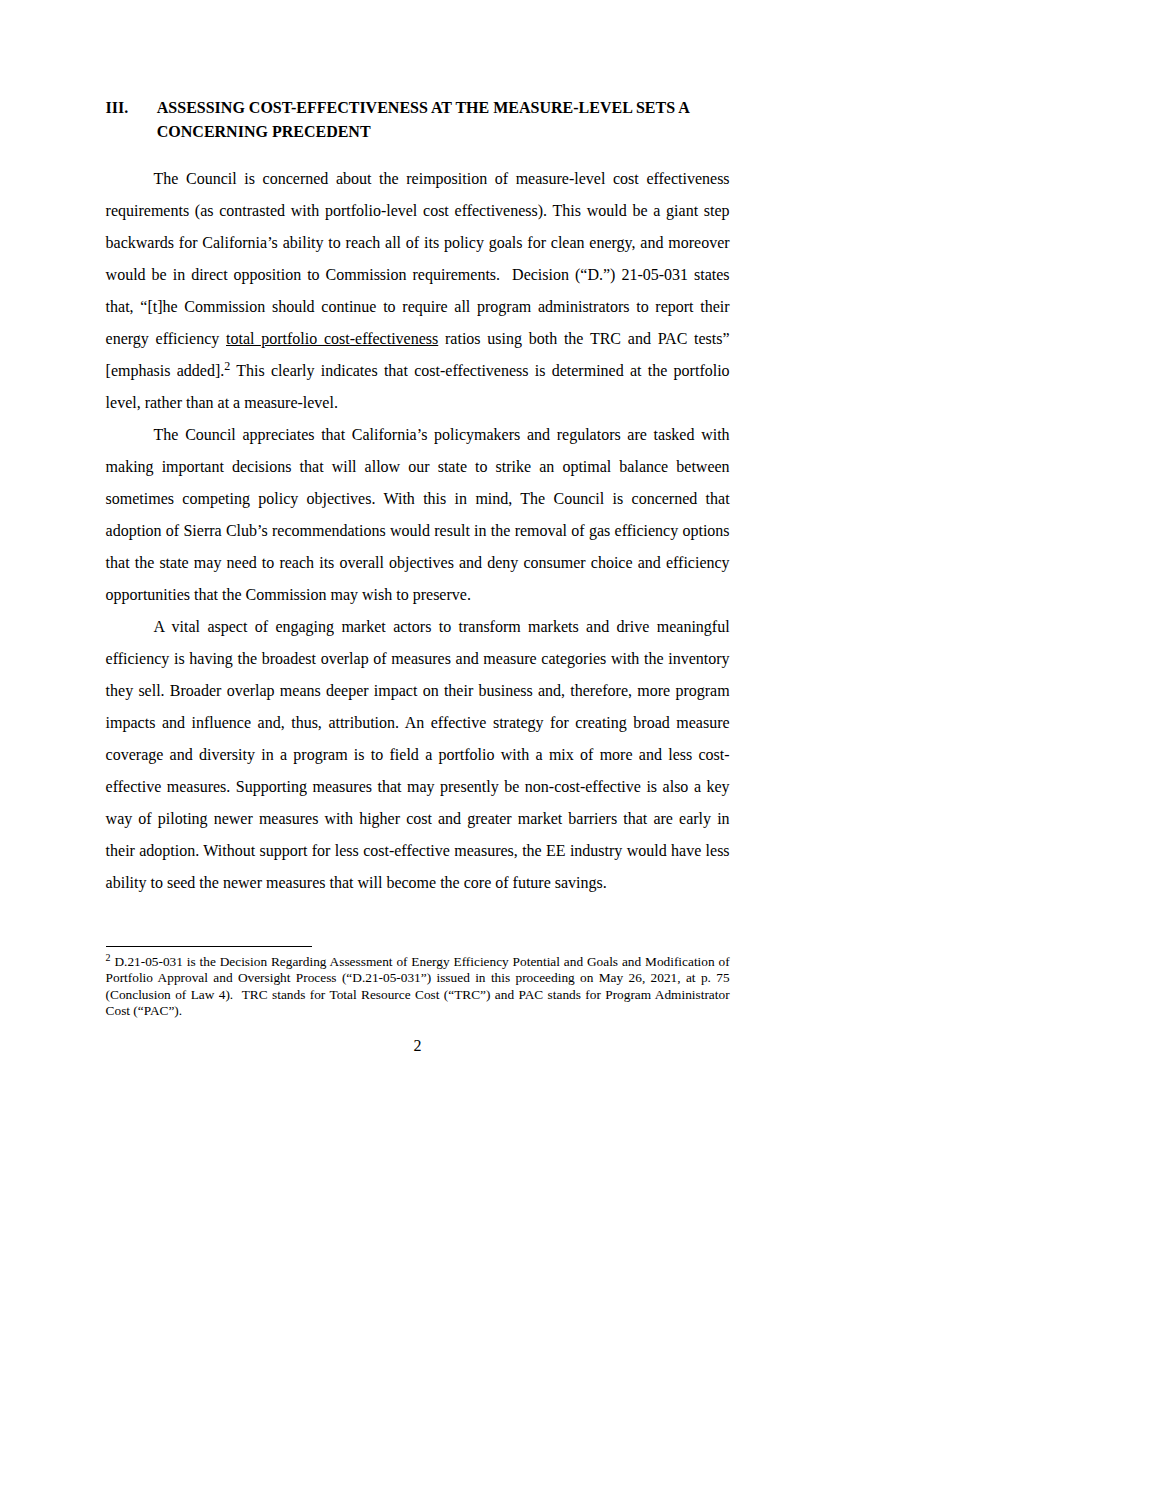| III. | Assessing Cost-Effectiveness at the Measure-Level Sets a Concerning Precedent |
The Council is concerned about the reimposition of measure-level cost effectiveness requirements (as contrasted with portfolio-level cost effectiveness). This would be a giant step backwards for California’s ability to reach all of its policy goals for clean energy, and moreover would be in direct opposition to Commission requirements. Decision (“D.”) 21-05-031 states that, “[t]he Commission should continue to require all program administrators to report their energy efficiency total portfolio cost-effectiveness ratios using both the TRC and PAC tests” [emphasis added].2 This clearly indicates that cost-effectiveness is determined at the portfolio level, rather than at a measure-level.
The Council appreciates that California’s policymakers and regulators are tasked with making important decisions that will allow our state to strike an optimal balance between sometimes competing policy objectives. With this in mind, The Council is concerned that adoption of Sierra Club’s recommendations would result in the removal of gas efficiency options that the state may need to reach its overall objectives and deny consumer choice and efficiency opportunities that the Commission may wish to preserve.
A vital aspect of engaging market actors to transform markets and drive meaningful efficiency is having the broadest overlap of measures and measure categories with the inventory they sell. Broader overlap means deeper impact on their business and, therefore, more program impacts and influence and, thus, attribution. An effective strategy for creating broad measure coverage and diversity in a program is to field a portfolio with a mix of more and less cost-effective measures. Supporting measures that may presently be non-cost-effective is also a key way of piloting newer measures with higher cost and greater market barriers that are early in their adoption. Without support for less cost-effective measures, the EE industry would have less ability to seed the newer measures that will become the core of future savings.
2 D.21-05-031 is the Decision Regarding Assessment of Energy Efficiency Potential and Goals and Modification of Portfolio Approval and Oversight Process (“D.21-05-031”) issued in this proceeding on May 26, 2021, at p. 75 (Conclusion of Law 4). TRC stands for Total Resource Cost (“TRC”) and PAC stands for Program Administrator Cost (“PAC”).
2